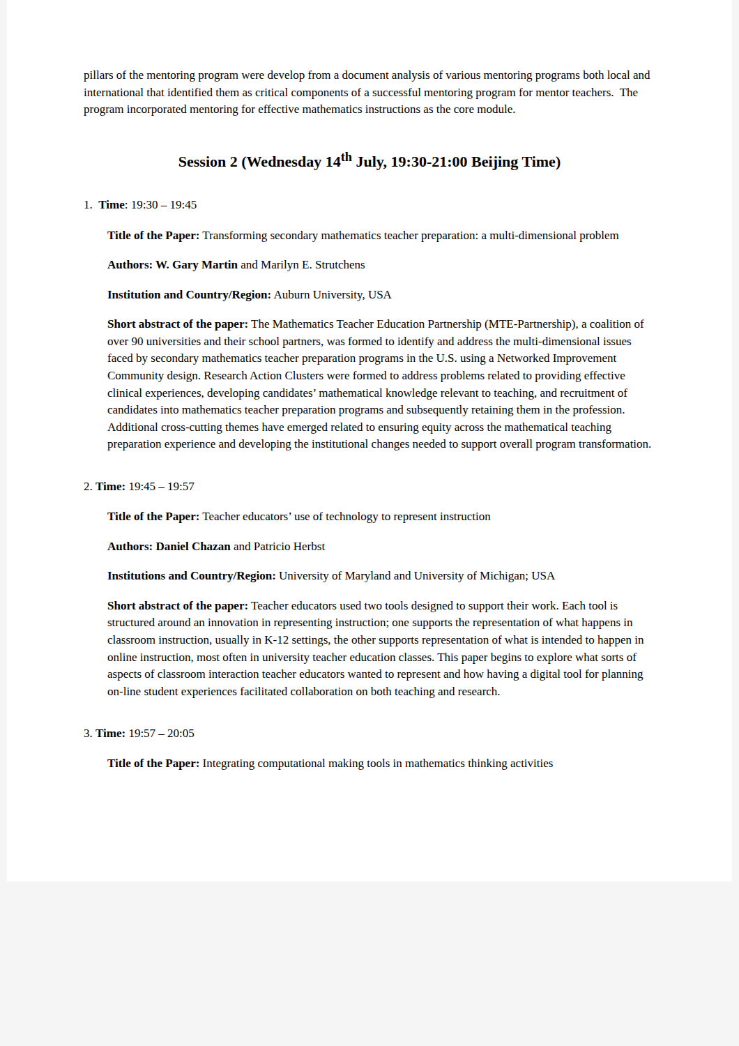pillars of the mentoring program were develop from a document analysis of various mentoring programs both local and international that identified them as critical components of a successful mentoring program for mentor teachers. The program incorporated mentoring for effective mathematics instructions as the core module.
Session 2 (Wednesday 14th July, 19:30-21:00 Beijing Time)
1. Time: 19:30 – 19:45
Title of the Paper: Transforming secondary mathematics teacher preparation: a multi-dimensional problem
Authors: W. Gary Martin and Marilyn E. Strutchens
Institution and Country/Region: Auburn University, USA
Short abstract of the paper: The Mathematics Teacher Education Partnership (MTE-Partnership), a coalition of over 90 universities and their school partners, was formed to identify and address the multi-dimensional issues faced by secondary mathematics teacher preparation programs in the U.S. using a Networked Improvement Community design. Research Action Clusters were formed to address problems related to providing effective clinical experiences, developing candidates’ mathematical knowledge relevant to teaching, and recruitment of candidates into mathematics teacher preparation programs and subsequently retaining them in the profession. Additional cross-cutting themes have emerged related to ensuring equity across the mathematical teaching preparation experience and developing the institutional changes needed to support overall program transformation.
2. Time: 19:45 – 19:57
Title of the Paper: Teacher educators’ use of technology to represent instruction
Authors: Daniel Chazan and Patricio Herbst
Institutions and Country/Region: University of Maryland and University of Michigan; USA
Short abstract of the paper: Teacher educators used two tools designed to support their work. Each tool is structured around an innovation in representing instruction; one supports the representation of what happens in classroom instruction, usually in K-12 settings, the other supports representation of what is intended to happen in online instruction, most often in university teacher education classes. This paper begins to explore what sorts of aspects of classroom interaction teacher educators wanted to represent and how having a digital tool for planning on-line student experiences facilitated collaboration on both teaching and research.
3. Time: 19:57 – 20:05
Title of the Paper: Integrating computational making tools in mathematics thinking activities